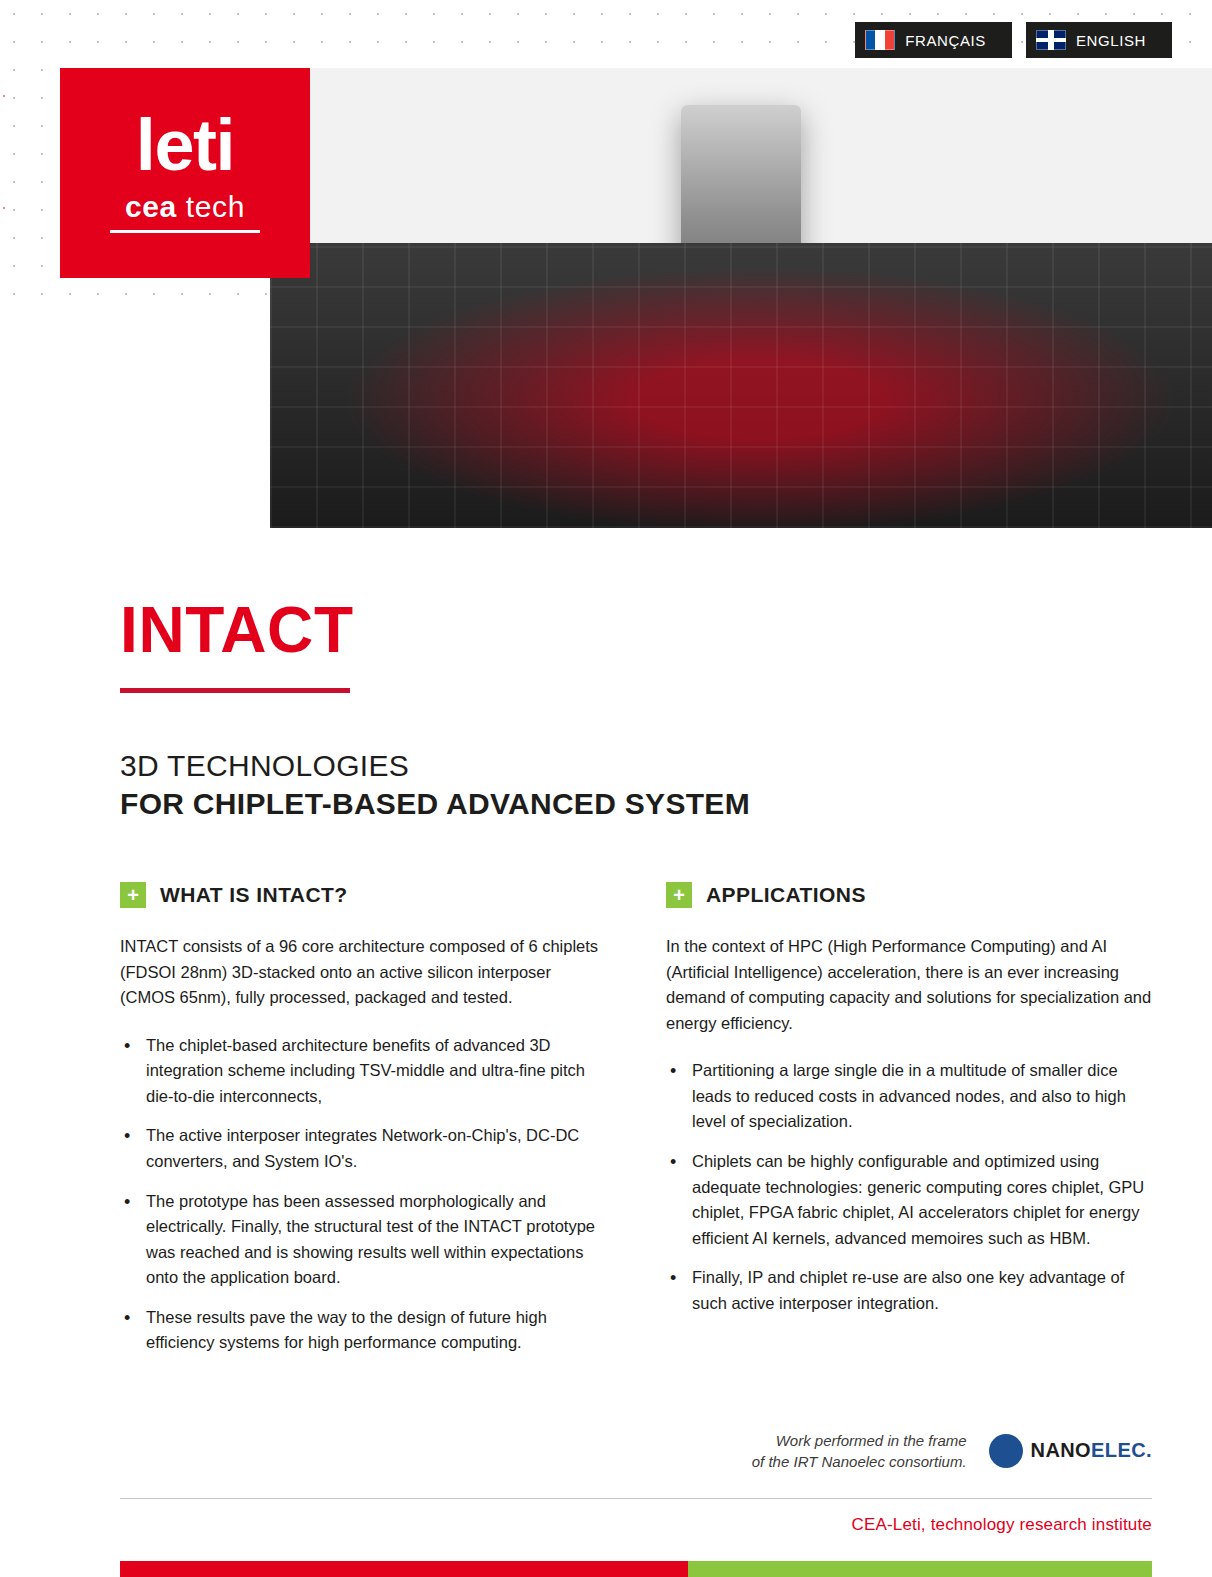FRANÇAIS ENGLISH
leti
cea tech
INTACT
3D TECHNOLOGIES
FOR CHIPLET-BASED ADVANCED SYSTEM
+
What is INTACT?
INTACT consists of a 96 core architecture composed of 6 chiplets (FDSOI 28nm) 3D-stacked onto an active silicon interposer (CMOS 65nm), fully processed, packaged and tested.
The chiplet-based architecture benefits of advanced 3D integration scheme including TSV-middle and ultra-fine pitch die-to-die interconnects,
The active interposer integrates Network-on-Chip's, DC-DC converters, and System IO's.
The prototype has been assessed morphologically and electrically. Finally, the structural test of the INTACT prototype was reached and is showing results well within expectations onto the application board.
These results pave the way to the design of future high efficiency systems for high performance computing.
+
Applications
In the context of HPC (High Performance Computing) and AI (Artificial Intelligence) acceleration, there is an ever increasing demand of computing capacity and solutions for specialization and energy efficiency.
Partitioning a large single die in a multitude of smaller dice leads to reduced costs in advanced nodes, and also to high level of specialization.
Chiplets can be highly configurable and optimized using adequate technologies: generic computing cores chiplet, GPU chiplet, FPGA fabric chiplet, AI accelerators chiplet for energy efficient AI kernels, advanced memoires such as HBM.
Finally, IP and chiplet re-use are also one key advantage of such active interposer integration.
Work performed in the frame
of the IRT Nanoelec consortium.
NANOELEC.
CEA-Leti, technology research institute